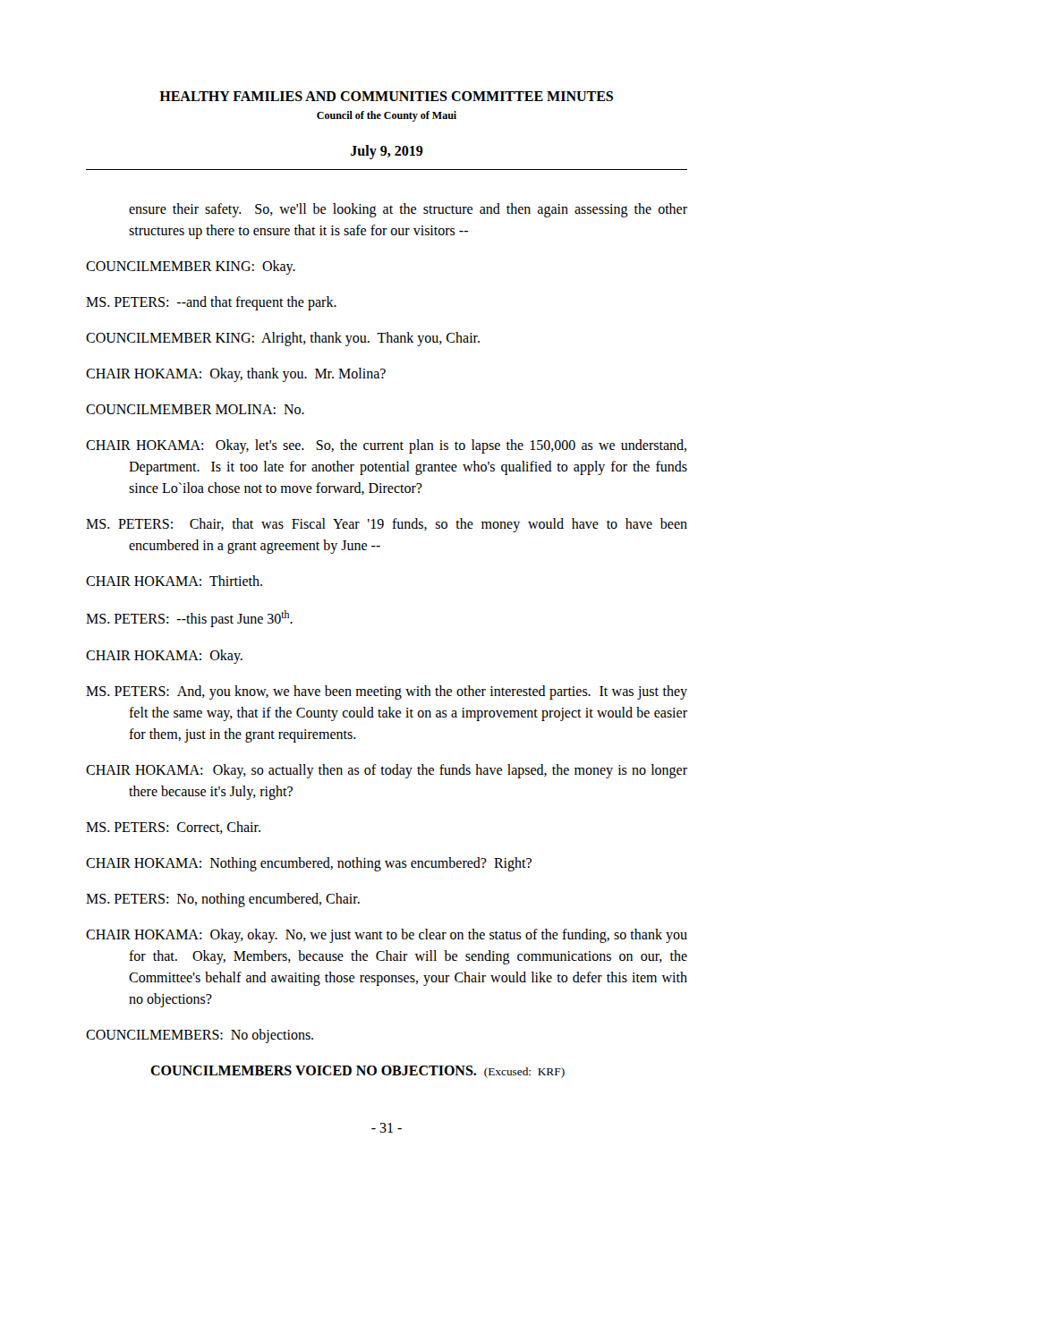HEALTHY FAMILIES AND COMMUNITIES COMMITTEE MINUTES
Council of the County of Maui
July 9, 2019
ensure their safety. So, we'll be looking at the structure and then again assessing the other structures up there to ensure that it is safe for our visitors --
COUNCILMEMBER KING: Okay.
MS. PETERS: --and that frequent the park.
COUNCILMEMBER KING: Alright, thank you. Thank you, Chair.
CHAIR HOKAMA: Okay, thank you. Mr. Molina?
COUNCILMEMBER MOLINA: No.
CHAIR HOKAMA: Okay, let's see. So, the current plan is to lapse the 150,000 as we understand, Department. Is it too late for another potential grantee who's qualified to apply for the funds since Lo`iloa chose not to move forward, Director?
MS. PETERS: Chair, that was Fiscal Year '19 funds, so the money would have to have been encumbered in a grant agreement by June --
CHAIR HOKAMA: Thirtieth.
MS. PETERS: --this past June 30th.
CHAIR HOKAMA: Okay.
MS. PETERS: And, you know, we have been meeting with the other interested parties. It was just they felt the same way, that if the County could take it on as a improvement project it would be easier for them, just in the grant requirements.
CHAIR HOKAMA: Okay, so actually then as of today the funds have lapsed, the money is no longer there because it's July, right?
MS. PETERS: Correct, Chair.
CHAIR HOKAMA: Nothing encumbered, nothing was encumbered? Right?
MS. PETERS: No, nothing encumbered, Chair.
CHAIR HOKAMA: Okay, okay. No, we just want to be clear on the status of the funding, so thank you for that. Okay, Members, because the Chair will be sending communications on our, the Committee's behalf and awaiting those responses, your Chair would like to defer this item with no objections?
COUNCILMEMBERS: No objections.
COUNCILMEMBERS VOICED NO OBJECTIONS. (Excused: KRF)
- 31 -